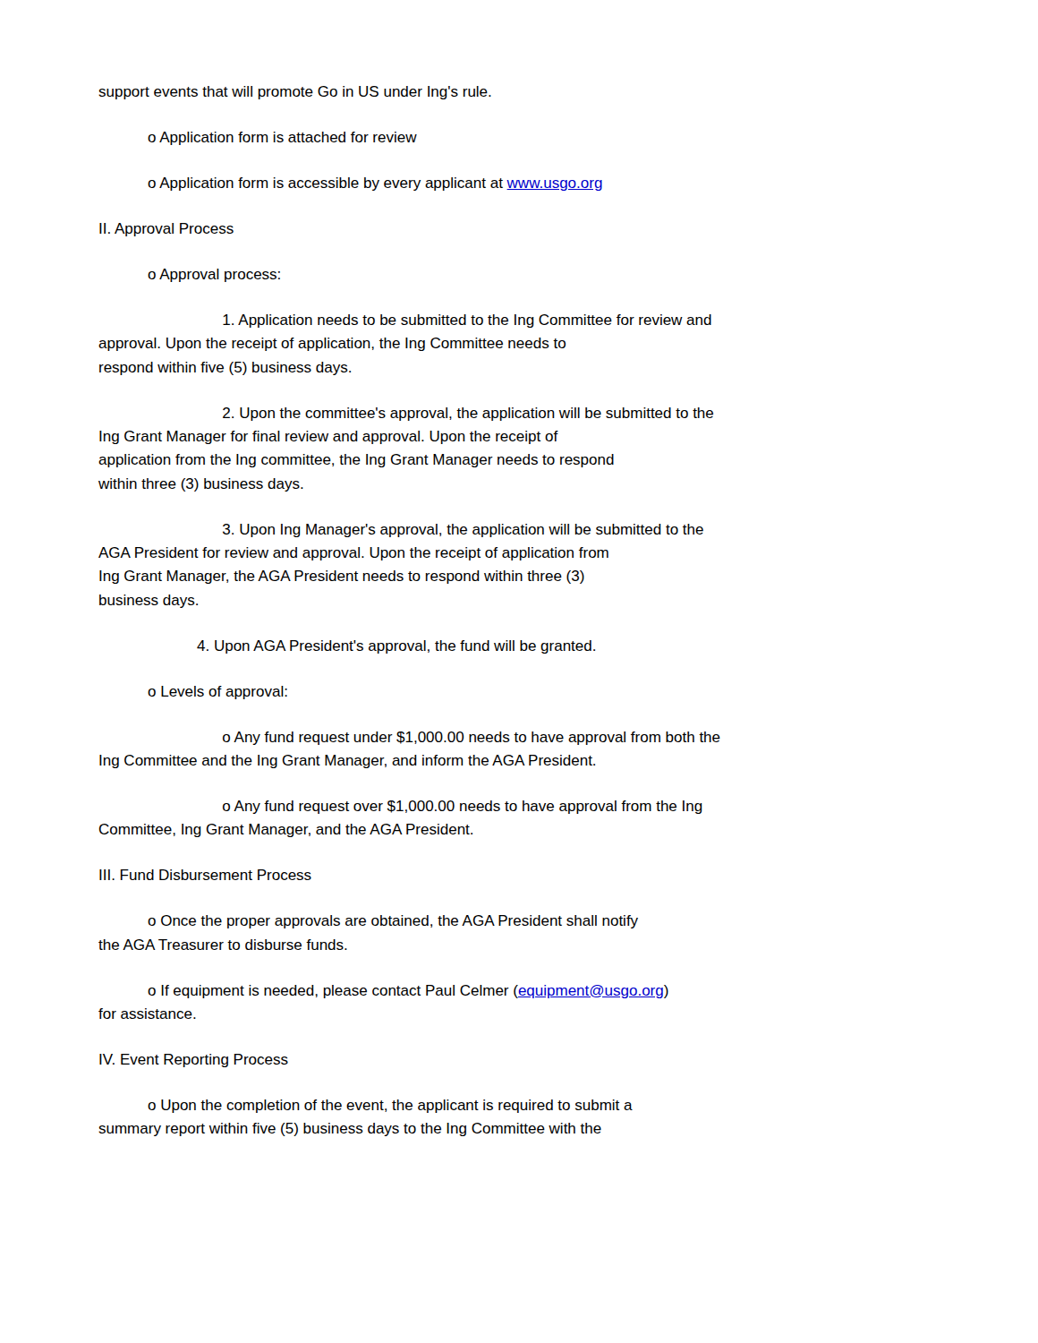support events that will promote Go in US under Ing's rule.
o Application form is attached for review
o Application form is accessible by every applicant at www.usgo.org
II. Approval Process
o Approval process:
1. Application needs to be submitted to the Ing Committee for review and
approval. Upon the receipt of application, the Ing Committee needs to
respond within five (5) business days.
2. Upon the committee's approval, the application will be submitted to the
Ing Grant Manager for final review and approval. Upon the receipt of
application from the Ing committee, the Ing Grant Manager needs to respond
within three (3) business days.
3. Upon Ing Manager's approval, the application will be submitted to the
AGA President for review and approval. Upon the receipt of application from
Ing Grant Manager, the AGA President needs to respond within three (3)
business days.
4. Upon AGA President's approval, the fund will be granted.
o Levels of approval:
o Any fund request under $1,000.00 needs to have approval from both the
Ing Committee and the Ing Grant Manager, and inform the AGA President.
o Any fund request over $1,000.00 needs to have approval from the Ing
Committee, Ing Grant Manager, and the AGA President.
III. Fund Disbursement Process
o Once the proper approvals are obtained, the AGA President shall notify
the AGA Treasurer to disburse funds.
o If equipment is needed, please contact Paul Celmer (equipment@usgo.org)
for assistance.
IV. Event Reporting Process
o Upon the completion of the event, the applicant is required to submit a
summary report within five (5) business days to the Ing Committee with the